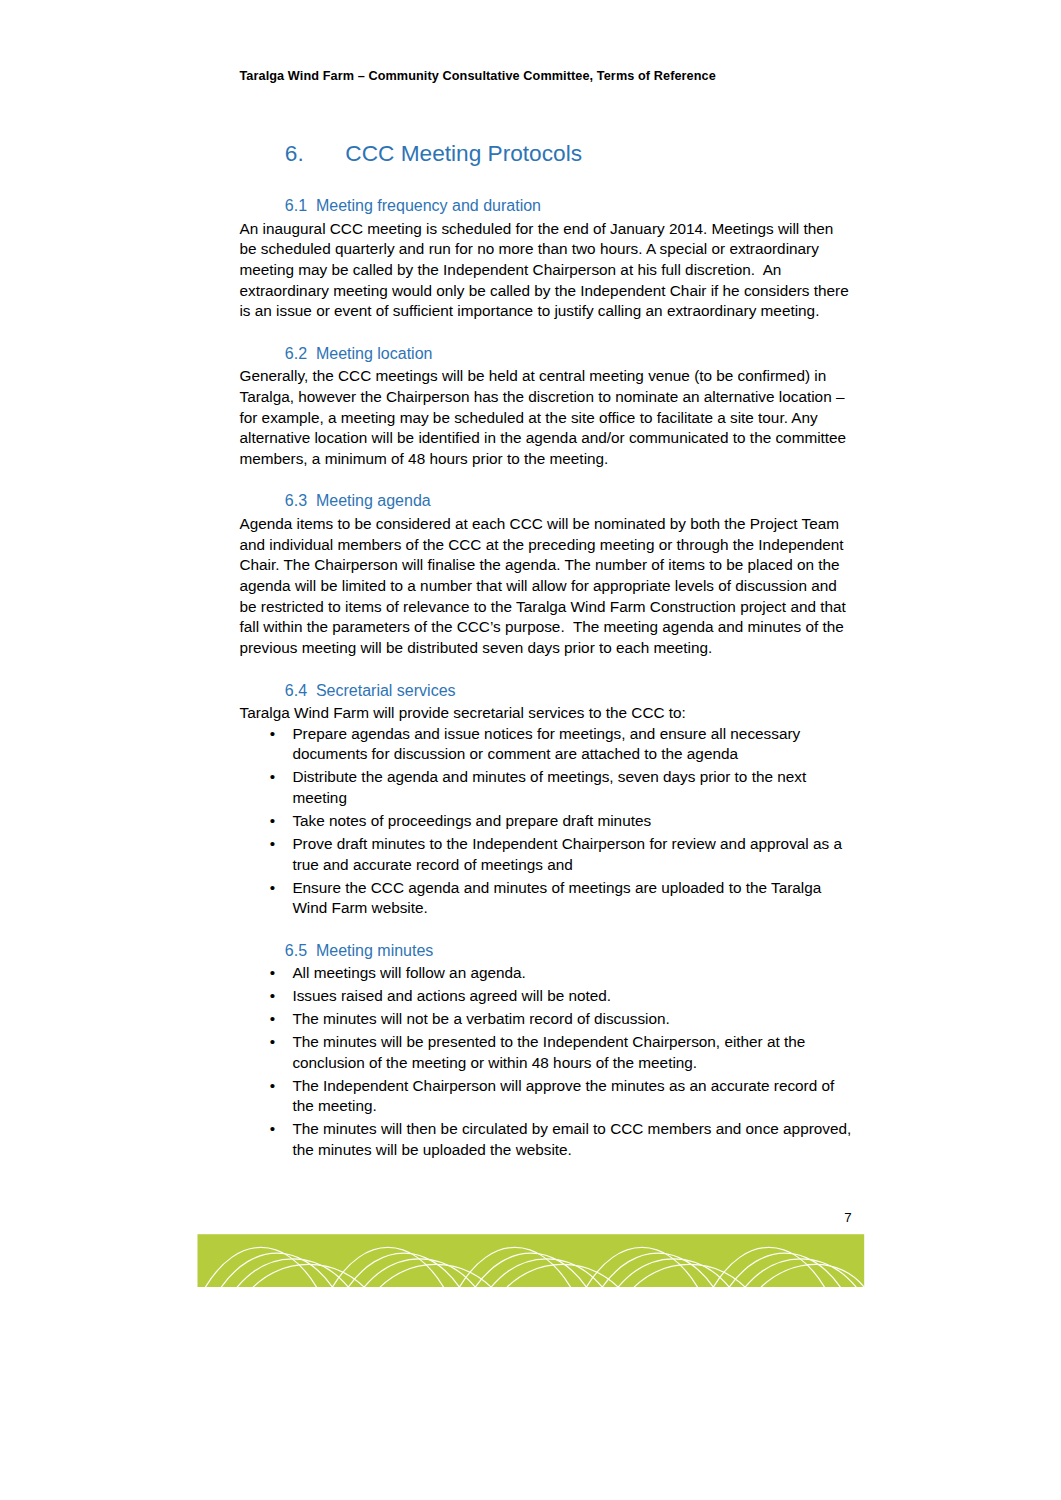Taralga Wind Farm – Community Consultative Committee, Terms of Reference
6. CCC Meeting Protocols
6.1 Meeting frequency and duration
An inaugural CCC meeting is scheduled for the end of January 2014. Meetings will then be scheduled quarterly and run for no more than two hours. A special or extraordinary meeting may be called by the Independent Chairperson at his full discretion. An extraordinary meeting would only be called by the Independent Chair if he considers there is an issue or event of sufficient importance to justify calling an extraordinary meeting.
6.2 Meeting location
Generally, the CCC meetings will be held at central meeting venue (to be confirmed) in Taralga, however the Chairperson has the discretion to nominate an alternative location – for example, a meeting may be scheduled at the site office to facilitate a site tour. Any alternative location will be identified in the agenda and/or communicated to the committee members, a minimum of 48 hours prior to the meeting.
6.3 Meeting agenda
Agenda items to be considered at each CCC will be nominated by both the Project Team and individual members of the CCC at the preceding meeting or through the Independent Chair. The Chairperson will finalise the agenda. The number of items to be placed on the agenda will be limited to a number that will allow for appropriate levels of discussion and be restricted to items of relevance to the Taralga Wind Farm Construction project and that fall within the parameters of the CCC’s purpose. The meeting agenda and minutes of the previous meeting will be distributed seven days prior to each meeting.
6.4 Secretarial services
Taralga Wind Farm will provide secretarial services to the CCC to:
Prepare agendas and issue notices for meetings, and ensure all necessary documents for discussion or comment are attached to the agenda
Distribute the agenda and minutes of meetings, seven days prior to the next meeting
Take notes of proceedings and prepare draft minutes
Prove draft minutes to the Independent Chairperson for review and approval as a true and accurate record of meetings and
Ensure the CCC agenda and minutes of meetings are uploaded to the Taralga Wind Farm website.
6.5 Meeting minutes
All meetings will follow an agenda.
Issues raised and actions agreed will be noted.
The minutes will not be a verbatim record of discussion.
The minutes will be presented to the Independent Chairperson, either at the conclusion of the meeting or within 48 hours of the meeting.
The Independent Chairperson will approve the minutes as an accurate record of the meeting.
The minutes will then be circulated by email to CCC members and once approved, the minutes will be uploaded the website.
7